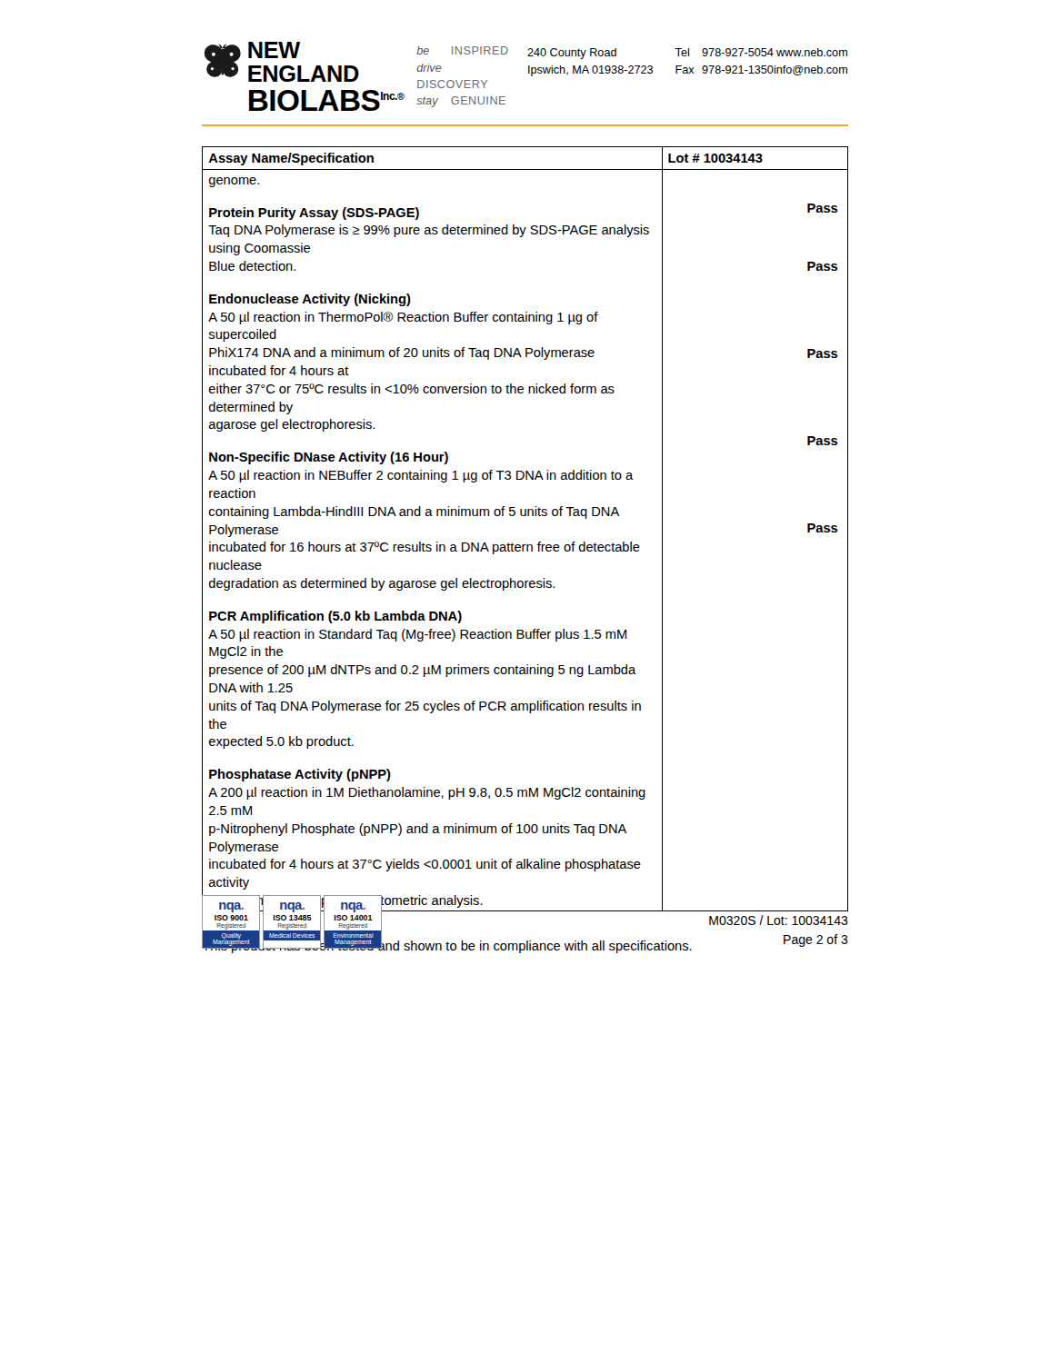NEW ENGLAND
BIOLABSInc.®
be INSPIRED
drive DISCOVERY
stay GENUINE
240 County Road
Ipswich, MA 01938-2723
Tel 978-927-5054
Fax 978-921-1350
www.neb.com
info@neb.com
| Assay Name/Specification | Lot # 10034143 |
| --- | --- |
| genome. Protein Purity Assay (SDS-PAGE) Taq DNA Polymerase is ≥ 99% pure as determined by SDS-PAGE analysis using Coomassie Blue detection. Endonuclease Activity (Nicking) A 50 µl reaction in ThermoPol® Reaction Buffer containing 1 µg of supercoiled PhiX174 DNA and a minimum of 20 units of Taq DNA Polymerase incubated for 4 hours at either 37°C or 75ºC results in <10% conversion to the nicked form as determined by agarose gel electrophoresis. Non-Specific DNase Activity (16 Hour) A 50 µl reaction in NEBuffer 2 containing 1 µg of T3 DNA in addition to a reaction containing Lambda-HindIII DNA and a minimum of 5 units of Taq DNA Polymerase incubated for 16 hours at 37ºC results in a DNA pattern free of detectable nuclease degradation as determined by agarose gel electrophoresis. PCR Amplification (5.0 kb Lambda DNA) A 50 µl reaction in Standard Taq (Mg-free) Reaction Buffer plus 1.5 mM MgCl2 in the presence of 200 µM dNTPs and 0.2 µM primers containing 5 ng Lambda DNA with 1.25 units of Taq DNA Polymerase for 25 cycles of PCR amplification results in the expected 5.0 kb product. Phosphatase Activity (pNPP) A 200 µl reaction in 1M Diethanolamine, pH 9.8, 0.5 mM MgCl2 containing 2.5 mM p-Nitrophenyl Phosphate (pNPP) and a minimum of 100 units Taq DNA Polymerase incubated for 4 hours at 37°C yields <0.0001 unit of alkaline phosphatase activity as determined by spectrophotometric analysis. | Pass Pass Pass Pass Pass |
This product has been tested and shown to be in compliance with all specifications.
nqa.
ISO 9001
Registered
Quality
Management
nqa.
ISO 13485
Registered
Medical Devices
nqa.
ISO 14001
Registered
Environmental
Management
M0320S / Lot: 10034143
Page 2 of 3